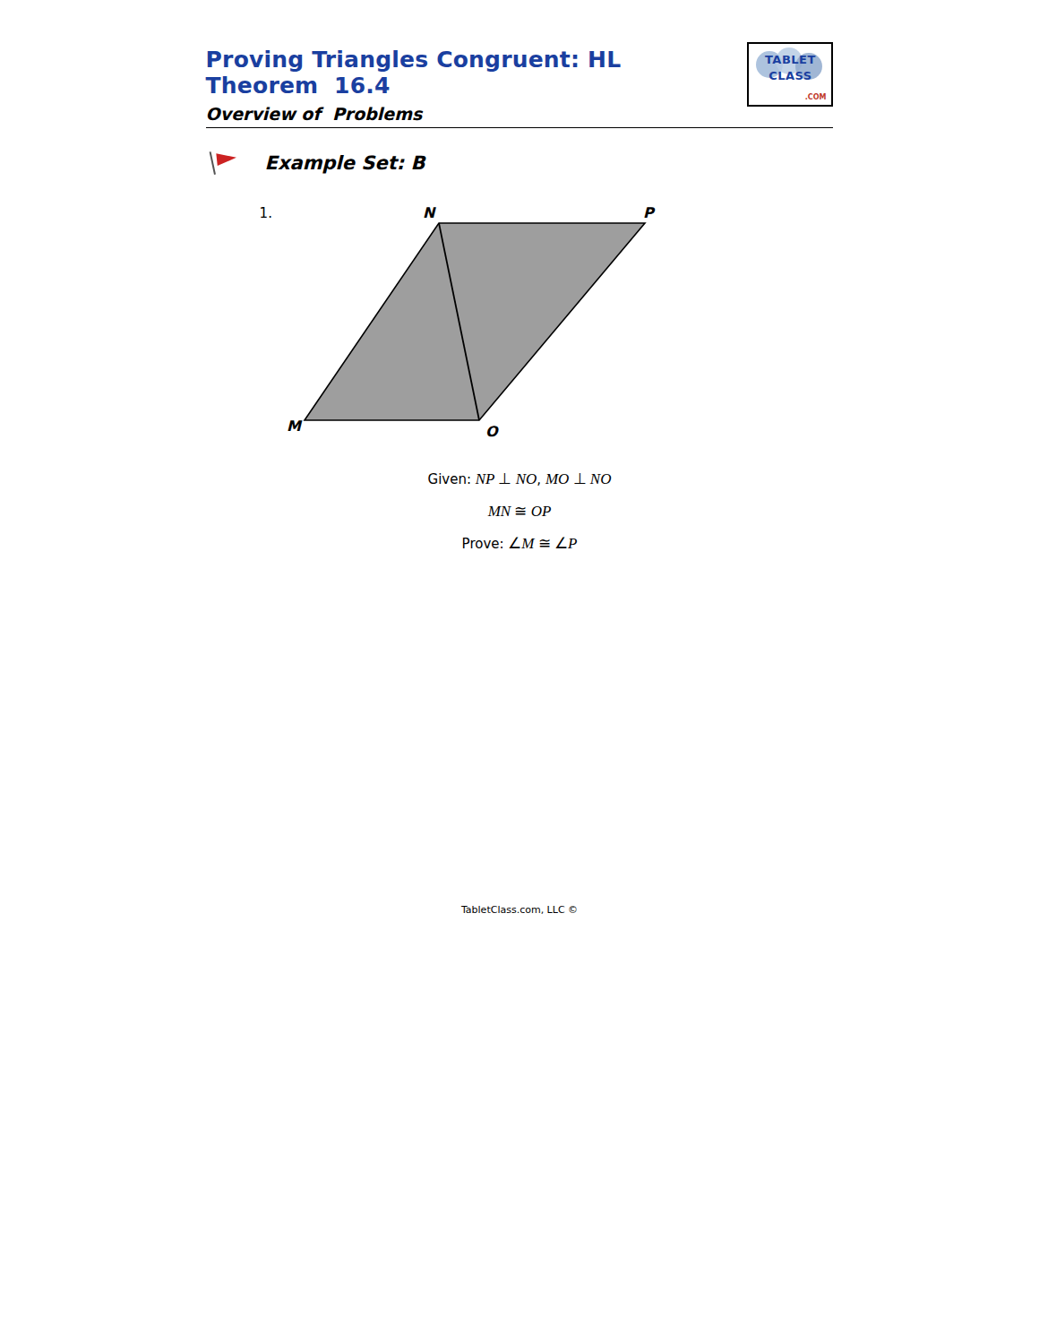TABLET
CLASS
.COM
Proving Triangles Congruent: HL Theorem 16.4
Overview of Problems
Example Set: B
1.
N P O M
Given: NP ⊥ NO, MO ⊥ NO
MN ≅ OP
Prove: ∠M ≅ ∠P
TabletClass.com, LLC ©